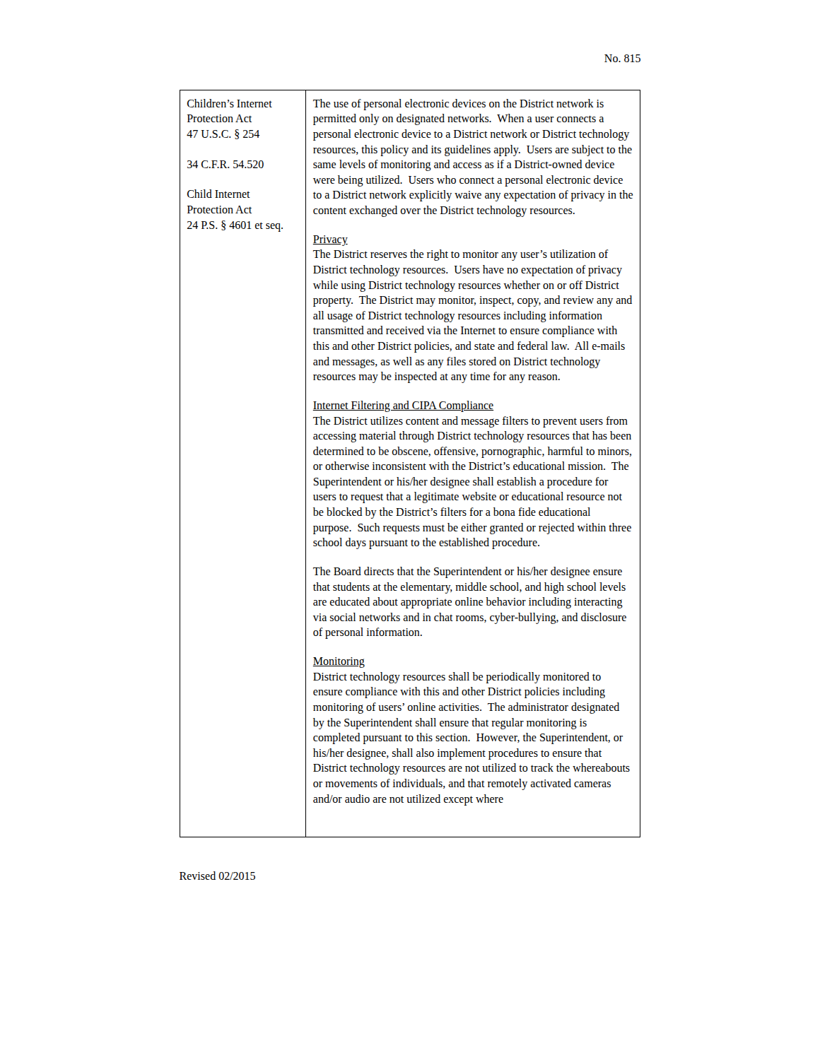No. 815
| Children’s Internet Protection Act 47 U.S.C. § 254 34 C.F.R. 54.520 Child Internet Protection Act 24 P.S. § 4601 et seq. | The use of personal electronic devices on the District network is permitted only on designated networks. When a user connects a personal electronic device to a District network or District technology resources, this policy and its guidelines apply. Users are subject to the same levels of monitoring and access as if a District-owned device were being utilized. Users who connect a personal electronic device to a District network explicitly waive any expectation of privacy in the content exchanged over the District technology resources. Privacy The District reserves the right to monitor any user’s utilization of District technology resources. Users have no expectation of privacy while using District technology resources whether on or off District property. The District may monitor, inspect, copy, and review any and all usage of District technology resources including information transmitted and received via the Internet to ensure compliance with this and other District policies, and state and federal law. All e-mails and messages, as well as any files stored on District technology resources may be inspected at any time for any reason. Internet Filtering and CIPA Compliance The District utilizes content and message filters to prevent users from accessing material through District technology resources that has been determined to be obscene, offensive, pornographic, harmful to minors, or otherwise inconsistent with the District’s educational mission. The Superintendent or his/her designee shall establish a procedure for users to request that a legitimate website or educational resource not be blocked by the District’s filters for a bona fide educational purpose. Such requests must be either granted or rejected within three school days pursuant to the established procedure. The Board directs that the Superintendent or his/her designee ensure that students at the elementary, middle school, and high school levels are educated about appropriate online behavior including interacting via social networks and in chat rooms, cyber-bullying, and disclosure of personal information. Monitoring District technology resources shall be periodically monitored to ensure compliance with this and other District policies including monitoring of users’ online activities. The administrator designated by the Superintendent shall ensure that regular monitoring is completed pursuant to this section. However, the Superintendent, or his/her designee, shall also implement procedures to ensure that District technology resources are not utilized to track the whereabouts or movements of individuals, and that remotely activated cameras and/or audio are not utilized except where |
Revised 02/2015